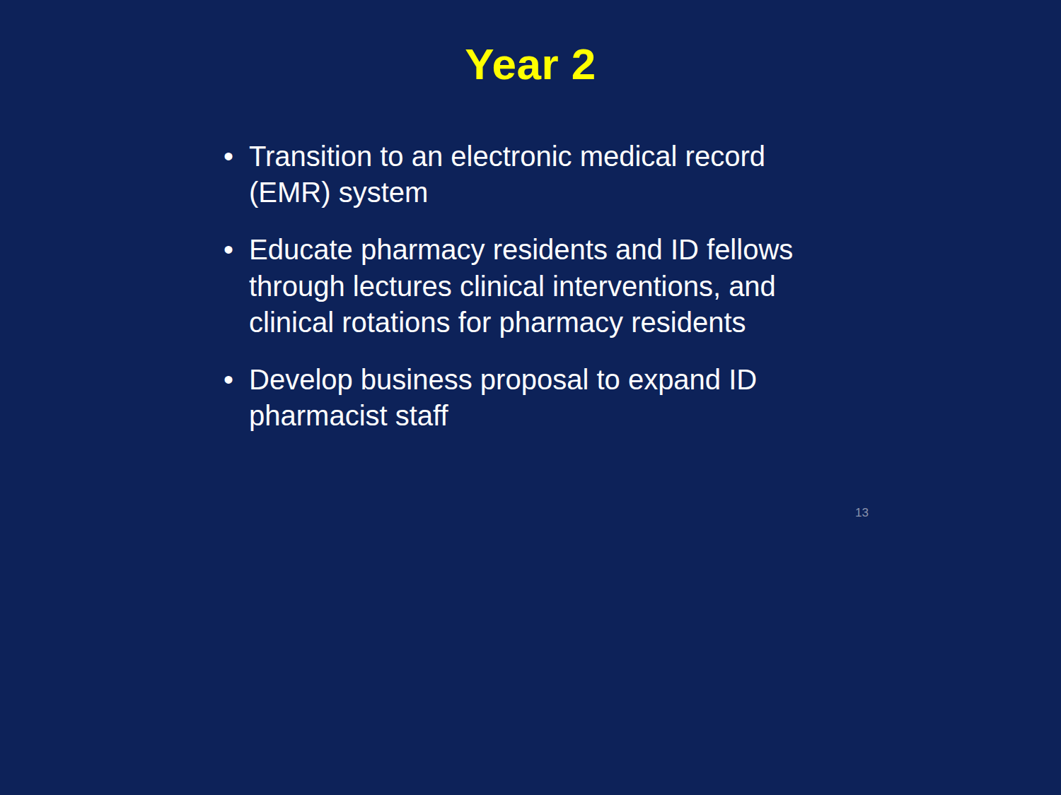Year 2
Transition to an electronic medical record (EMR) system
Educate pharmacy residents and ID fellows through lectures clinical interventions, and clinical rotations for pharmacy residents
Develop business proposal to expand ID pharmacist staff
13